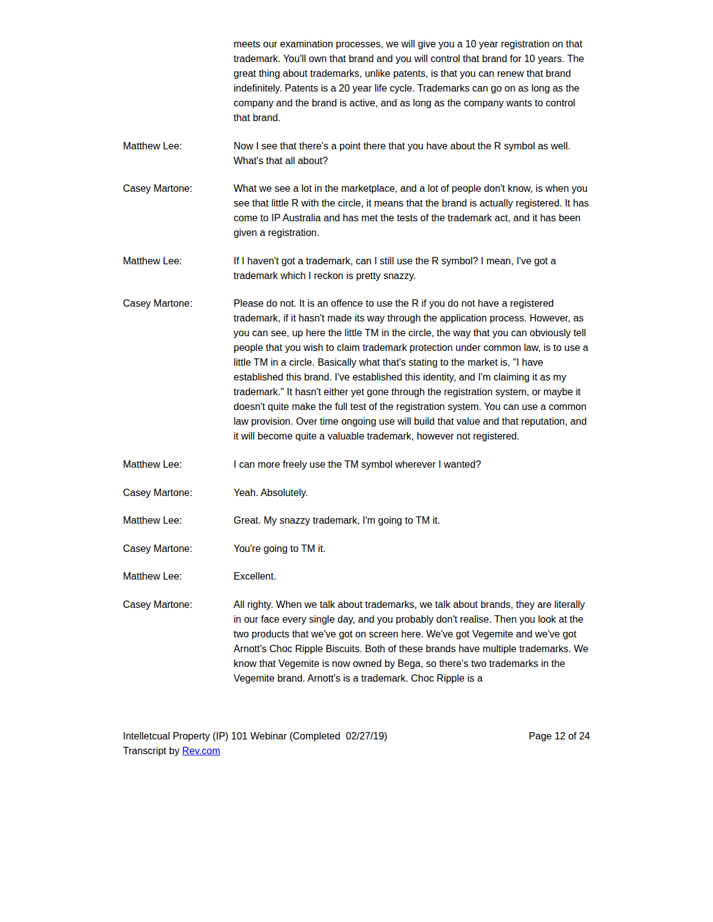meets our examination processes, we will give you a 10 year registration on that trademark. You'll own that brand and you will control that brand for 10 years. The great thing about trademarks, unlike patents, is that you can renew that brand indefinitely. Patents is a 20 year life cycle. Trademarks can go on as long as the company and the brand is active, and as long as the company wants to control that brand.
Matthew Lee:
Now I see that there's a point there that you have about the R symbol as well. What's that all about?
Casey Martone:
What we see a lot in the marketplace, and a lot of people don't know, is when you see that little R with the circle, it means that the brand is actually registered. It has come to IP Australia and has met the tests of the trademark act, and it has been given a registration.
Matthew Lee:
If I haven't got a trademark, can I still use the R symbol? I mean, I've got a trademark which I reckon is pretty snazzy.
Casey Martone:
Please do not. It is an offence to use the R if you do not have a registered trademark, if it hasn't made its way through the application process. However, as you can see, up here the little TM in the circle, the way that you can obviously tell people that you wish to claim trademark protection under common law, is to use a little TM in a circle. Basically what that's stating to the market is, "I have established this brand. I've established this identity, and I'm claiming it as my trademark." It hasn't either yet gone through the registration system, or maybe it doesn't quite make the full test of the registration system. You can use a common law provision. Over time ongoing use will build that value and that reputation, and it will become quite a valuable trademark, however not registered.
Matthew Lee:
I can more freely use the TM symbol wherever I wanted?
Casey Martone:
Yeah. Absolutely.
Matthew Lee:
Great. My snazzy trademark, I'm going to TM it.
Casey Martone:
You're going to TM it.
Matthew Lee:
Excellent.
Casey Martone:
All righty. When we talk about trademarks, we talk about brands, they are literally in our face every single day, and you probably don't realise. Then you look at the two products that we've got on screen here. We've got Vegemite and we've got Arnott's Choc Ripple Biscuits. Both of these brands have multiple trademarks. We know that Vegemite is now owned by Bega, so there's two trademarks in the Vegemite brand. Arnott's is a trademark. Choc Ripple is a
Intelletcual Property (IP) 101 Webinar (Completed 02/27/19)
Transcript by Rev.com
Page 12 of 24